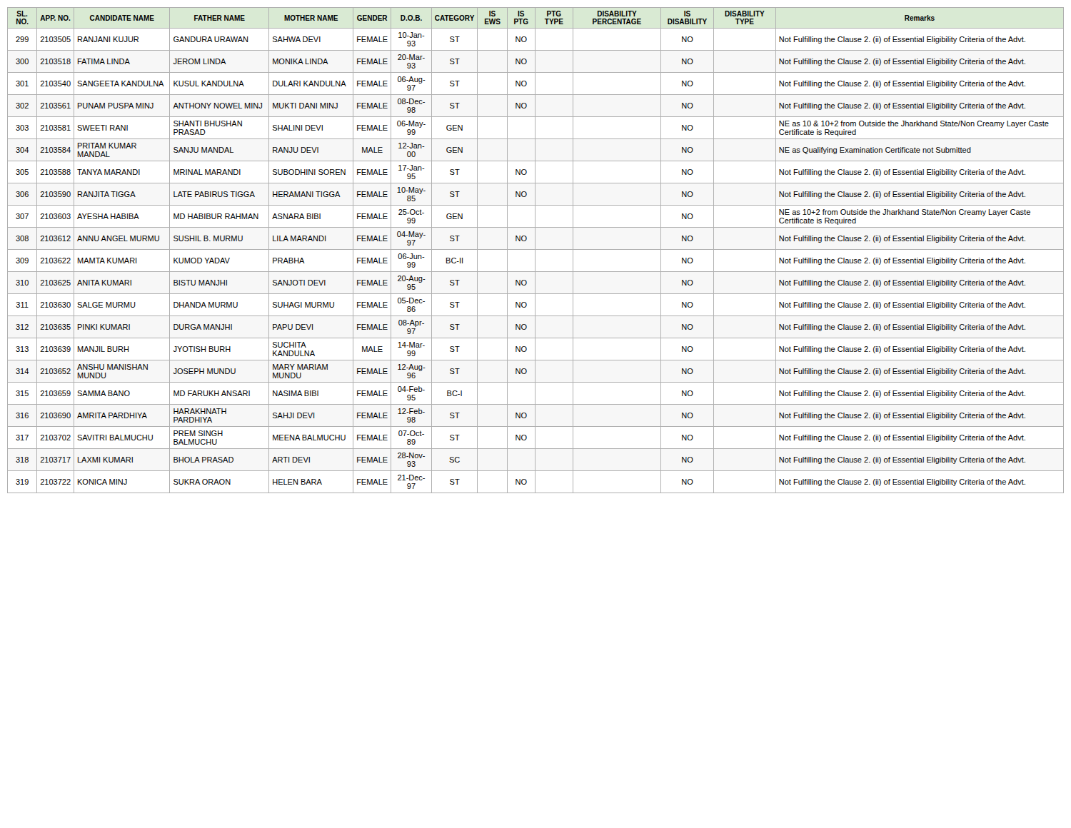| SL. NO. | APP. NO. | CANDIDATE NAME | FATHER NAME | MOTHER NAME | GENDER | D.O.B. | CATEGORY | IS EWS | IS PTG | PTG TYPE | DISABILITY PERCENTAGE | IS DISABILITY | DISABILITY TYPE | Remarks |
| --- | --- | --- | --- | --- | --- | --- | --- | --- | --- | --- | --- | --- | --- | --- |
| 299 | 2103505 | RANJANI KUJUR | GANDURA URAWAN | SAHWA DEVI | FEMALE | 10-Jan-93 | ST | | NO | | | NO | | Not Fulfilling the Clause 2. (ii) of Essential Eligibility Criteria of the Advt. |
| 300 | 2103518 | FATIMA LINDA | JEROM LINDA | MONIKA LINDA | FEMALE | 20-Mar-93 | ST | | NO | | | NO | | Not Fulfilling the Clause 2. (ii) of Essential Eligibility Criteria of the Advt. |
| 301 | 2103540 | SANGEETA KANDULNA | KUSUL KANDULNA | DULARI KANDULNA | FEMALE | 06-Aug-97 | ST | | NO | | | NO | | Not Fulfilling the Clause 2. (ii) of Essential Eligibility Criteria of the Advt. |
| 302 | 2103561 | PUNAM PUSPA MINJ | ANTHONY NOWEL MINJ | MUKTI DANI MINJ | FEMALE | 08-Dec-98 | ST | | NO | | | NO | | Not Fulfilling the Clause 2. (ii) of Essential Eligibility Criteria of the Advt. |
| 303 | 2103581 | SWEETI RANI | SHANTI BHUSHAN PRASAD | SHALINI DEVI | FEMALE | 06-May-99 | GEN | | | | | NO | | NE as 10 & 10+2 from Outside the Jharkhand State/Non Creamy Layer Caste Certificate is Required |
| 304 | 2103584 | PRITAM KUMAR MANDAL | SANJU MANDAL | RANJU DEVI | MALE | 12-Jan-00 | GEN | | | | | NO | | NE as Qualifying Examination Certificate not Submitted |
| 305 | 2103588 | TANYA MARANDI | MRINAL MARANDI | SUBODHINI SOREN | FEMALE | 17-Jan-95 | ST | | NO | | | NO | | Not Fulfilling the Clause 2. (ii) of Essential Eligibility Criteria of the Advt. |
| 306 | 2103590 | RANJITA TIGGA | LATE PABIRUS TIGGA | HERAMANI TIGGA | FEMALE | 10-May-85 | ST | | NO | | | NO | | Not Fulfilling the Clause 2. (ii) of Essential Eligibility Criteria of the Advt. |
| 307 | 2103603 | AYESHA HABIBA | MD HABIBUR RAHMAN | ASNARA BIBI | FEMALE | 25-Oct-99 | GEN | | | | | NO | | NE as 10+2 from Outside the Jharkhand State/Non Creamy Layer Caste Certificate is Required |
| 308 | 2103612 | ANNU ANGEL MURMU | SUSHIL B. MURMU | LILA MARANDI | FEMALE | 04-May-97 | ST | | NO | | | NO | | Not Fulfilling the Clause 2. (ii) of Essential Eligibility Criteria of the Advt. |
| 309 | 2103622 | MAMTA KUMARI | KUMOD YADAV | PRABHA | FEMALE | 06-Jun-99 | BC-II | | | | | NO | | Not Fulfilling the Clause 2. (ii) of Essential Eligibility Criteria of the Advt. |
| 310 | 2103625 | ANITA KUMARI | BISTU MANJHI | SANJOTI DEVI | FEMALE | 20-Aug-95 | ST | | NO | | | NO | | Not Fulfilling the Clause 2. (ii) of Essential Eligibility Criteria of the Advt. |
| 311 | 2103630 | SALGE MURMU | DHANDA MURMU | SUHAGI MURMU | FEMALE | 05-Dec-86 | ST | | NO | | | NO | | Not Fulfilling the Clause 2. (ii) of Essential Eligibility Criteria of the Advt. |
| 312 | 2103635 | PINKI KUMARI | DURGA MANJHI | PAPU DEVI | FEMALE | 08-Apr-97 | ST | | NO | | | NO | | Not Fulfilling the Clause 2. (ii) of Essential Eligibility Criteria of the Advt. |
| 313 | 2103639 | MANJIL BURH | JYOTISH BURH | SUCHITA KANDULNA | MALE | 14-Mar-99 | ST | | NO | | | NO | | Not Fulfilling the Clause 2. (ii) of Essential Eligibility Criteria of the Advt. |
| 314 | 2103652 | ANSHU MANISHAN MUNDU | JOSEPH MUNDU | MARY MARIAM MUNDU | FEMALE | 12-Aug-96 | ST | | NO | | | NO | | Not Fulfilling the Clause 2. (ii) of Essential Eligibility Criteria of the Advt. |
| 315 | 2103659 | SAMMA BANO | MD FARUKH ANSARI | NASIMA BIBI | FEMALE | 04-Feb-95 | BC-I | | | | | NO | | Not Fulfilling the Clause 2. (ii) of Essential Eligibility Criteria of the Advt. |
| 316 | 2103690 | AMRITA PARDHIYA | HARAKHNATH PARDHIYA | SAHJI DEVI | FEMALE | 12-Feb-98 | ST | | NO | | | NO | | Not Fulfilling the Clause 2. (ii) of Essential Eligibility Criteria of the Advt. |
| 317 | 2103702 | SAVITRI BALMUCHU | PREM SINGH BALMUCHU | MEENA BALMUCHU | FEMALE | 07-Oct-89 | ST | | NO | | | NO | | Not Fulfilling the Clause 2. (ii) of Essential Eligibility Criteria of the Advt. |
| 318 | 2103717 | LAXMI KUMARI | BHOLA PRASAD | ARTI DEVI | FEMALE | 28-Nov-93 | SC | | | | | NO | | Not Fulfilling the Clause 2. (ii) of Essential Eligibility Criteria of the Advt. |
| 319 | 2103722 | KONICA MINJ | SUKRA ORAON | HELEN BARA | FEMALE | 21-Dec-97 | ST | | NO | | | NO | | Not Fulfilling the Clause 2. (ii) of Essential Eligibility Criteria of the Advt. |